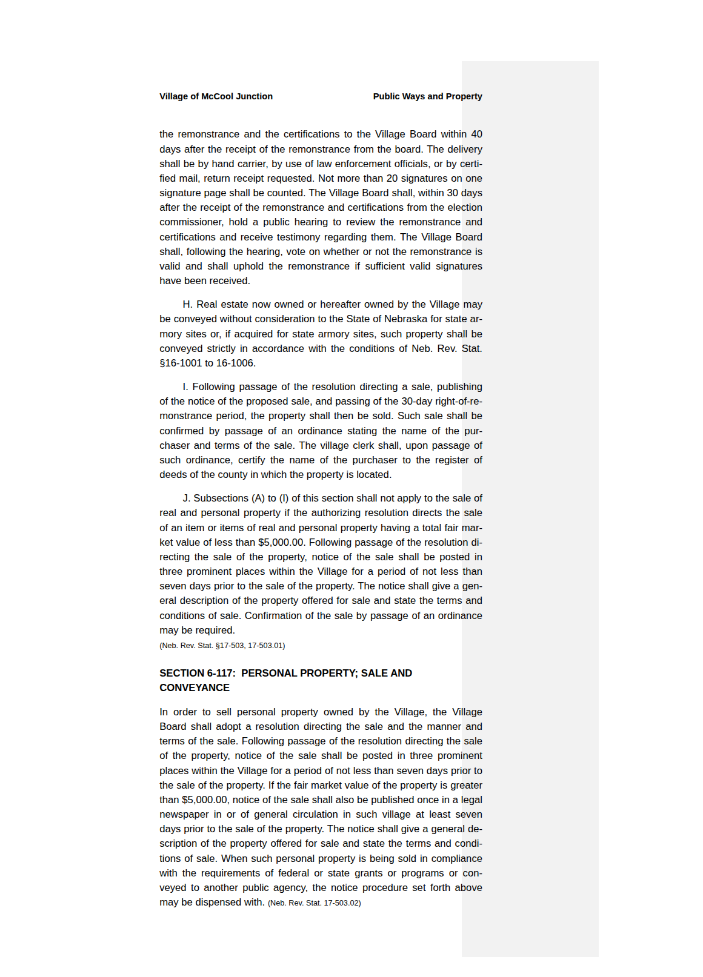Village of McCool Junction Public Ways and Property
the remonstrance and the certifications to the Village Board within 40 days after the receipt of the remonstrance from the board. The delivery shall be by hand carrier, by use of law enforcement officials, or by certified mail, return receipt requested. Not more than 20 signatures on one signature page shall be counted. The Village Board shall, within 30 days after the receipt of the remonstrance and certifications from the election commissioner, hold a public hearing to review the remonstrance and certifications and receive testimony regarding them. The Village Board shall, following the hearing, vote on whether or not the remonstrance is valid and shall uphold the remonstrance if sufficient valid signatures have been received.
H. Real estate now owned or hereafter owned by the Village may be conveyed without consideration to the State of Nebraska for state armory sites or, if acquired for state armory sites, such property shall be conveyed strictly in accordance with the conditions of Neb. Rev. Stat. §16-1001 to 16-1006.
I. Following passage of the resolution directing a sale, publishing of the notice of the proposed sale, and passing of the 30-day right-of-remonstrance period, the property shall then be sold. Such sale shall be confirmed by passage of an ordinance stating the name of the purchaser and terms of the sale. The village clerk shall, upon passage of such ordinance, certify the name of the purchaser to the register of deeds of the county in which the property is located.
J. Subsections (A) to (I) of this section shall not apply to the sale of real and personal property if the authorizing resolution directs the sale of an item or items of real and personal property having a total fair market value of less than $5,000.00. Following passage of the resolution directing the sale of the property, notice of the sale shall be posted in three prominent places within the Village for a period of not less than seven days prior to the sale of the property. The notice shall give a general description of the property offered for sale and state the terms and conditions of sale. Confirmation of the sale by passage of an ordinance may be required.
(Neb. Rev. Stat. §17-503, 17-503.01)
SECTION 6-117: PERSONAL PROPERTY; SALE AND CONVEYANCE
In order to sell personal property owned by the Village, the Village Board shall adopt a resolution directing the sale and the manner and terms of the sale. Following passage of the resolution directing the sale of the property, notice of the sale shall be posted in three prominent places within the Village for a period of not less than seven days prior to the sale of the property. If the fair market value of the property is greater than $5,000.00, notice of the sale shall also be published once in a legal newspaper in or of general circulation in such village at least seven days prior to the sale of the property. The notice shall give a general description of the property offered for sale and state the terms and conditions of sale. When such personal property is being sold in compliance with the requirements of federal or state grants or programs or conveyed to another public agency, the notice procedure set forth above may be dispensed with. (Neb. Rev. Stat. 17-503.02)